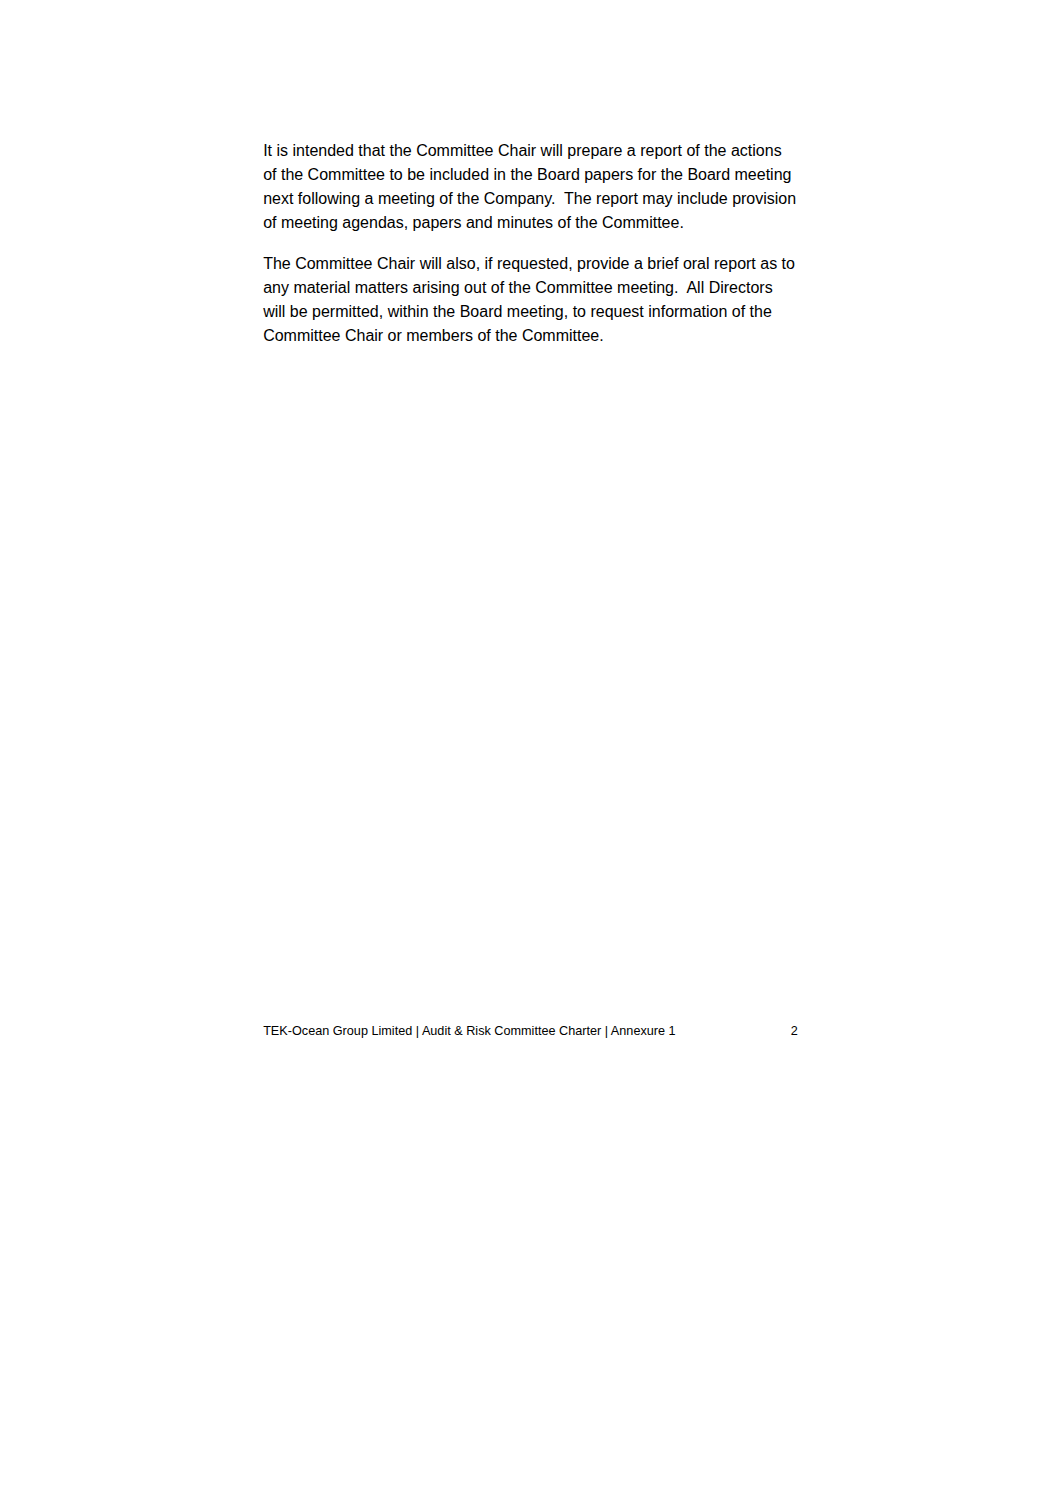It is intended that the Committee Chair will prepare a report of the actions of the Committee to be included in the Board papers for the Board meeting next following a meeting of the Company. The report may include provision of meeting agendas, papers and minutes of the Committee.
The Committee Chair will also, if requested, provide a brief oral report as to any material matters arising out of the Committee meeting. All Directors will be permitted, within the Board meeting, to request information of the Committee Chair or members of the Committee.
TEK-Ocean Group Limited | Audit & Risk Committee Charter | Annexure 1 2